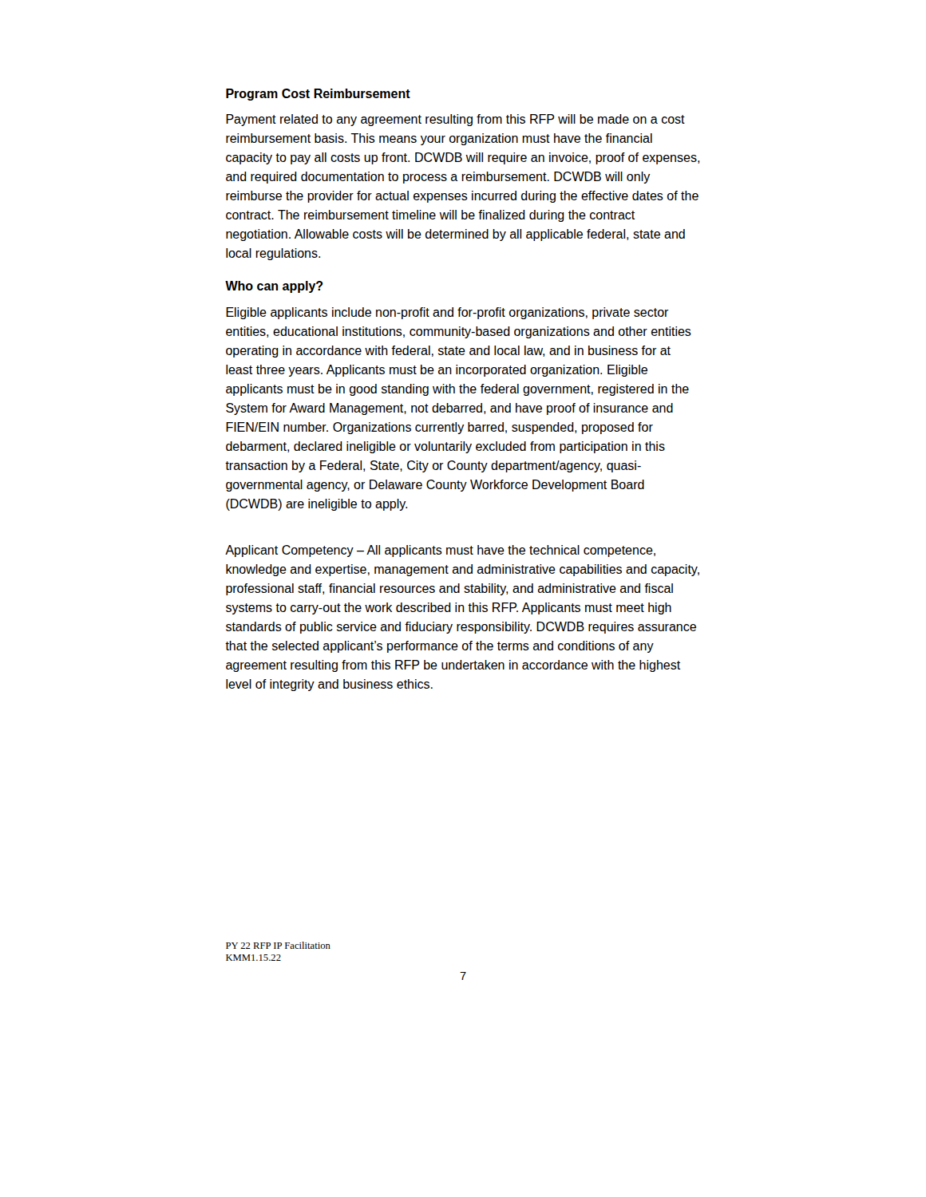Program Cost Reimbursement
Payment related to any agreement resulting from this RFP will be made on a cost reimbursement basis. This means your organization must have the financial capacity to pay all costs up front. DCWDB will require an invoice, proof of expenses, and required documentation to process a reimbursement. DCWDB will only reimburse the provider for actual expenses incurred during the effective dates of the contract. The reimbursement timeline will be finalized during the contract negotiation. Allowable costs will be determined by all applicable federal, state and local regulations.
Who can apply?
Eligible applicants include non-profit and for-profit organizations, private sector entities, educational institutions, community-based organizations and other entities operating in accordance with federal, state and local law, and in business for at least three years. Applicants must be an incorporated organization. Eligible applicants must be in good standing with the federal government, registered in the System for Award Management, not debarred, and have proof of insurance and FIEN/EIN number. Organizations currently barred, suspended, proposed for debarment, declared ineligible or voluntarily excluded from participation in this transaction by a Federal, State, City or County department/agency, quasi-governmental agency, or Delaware County Workforce Development Board (DCWDB) are ineligible to apply.
Applicant Competency – All applicants must have the technical competence, knowledge and expertise, management and administrative capabilities and capacity, professional staff, financial resources and stability, and administrative and fiscal systems to carry-out the work described in this RFP. Applicants must meet high standards of public service and fiduciary responsibility. DCWDB requires assurance that the selected applicant’s performance of the terms and conditions of any agreement resulting from this RFP be undertaken in accordance with the highest level of integrity and business ethics.
PY 22 RFP IP Facilitation
KMM1.15.22
7